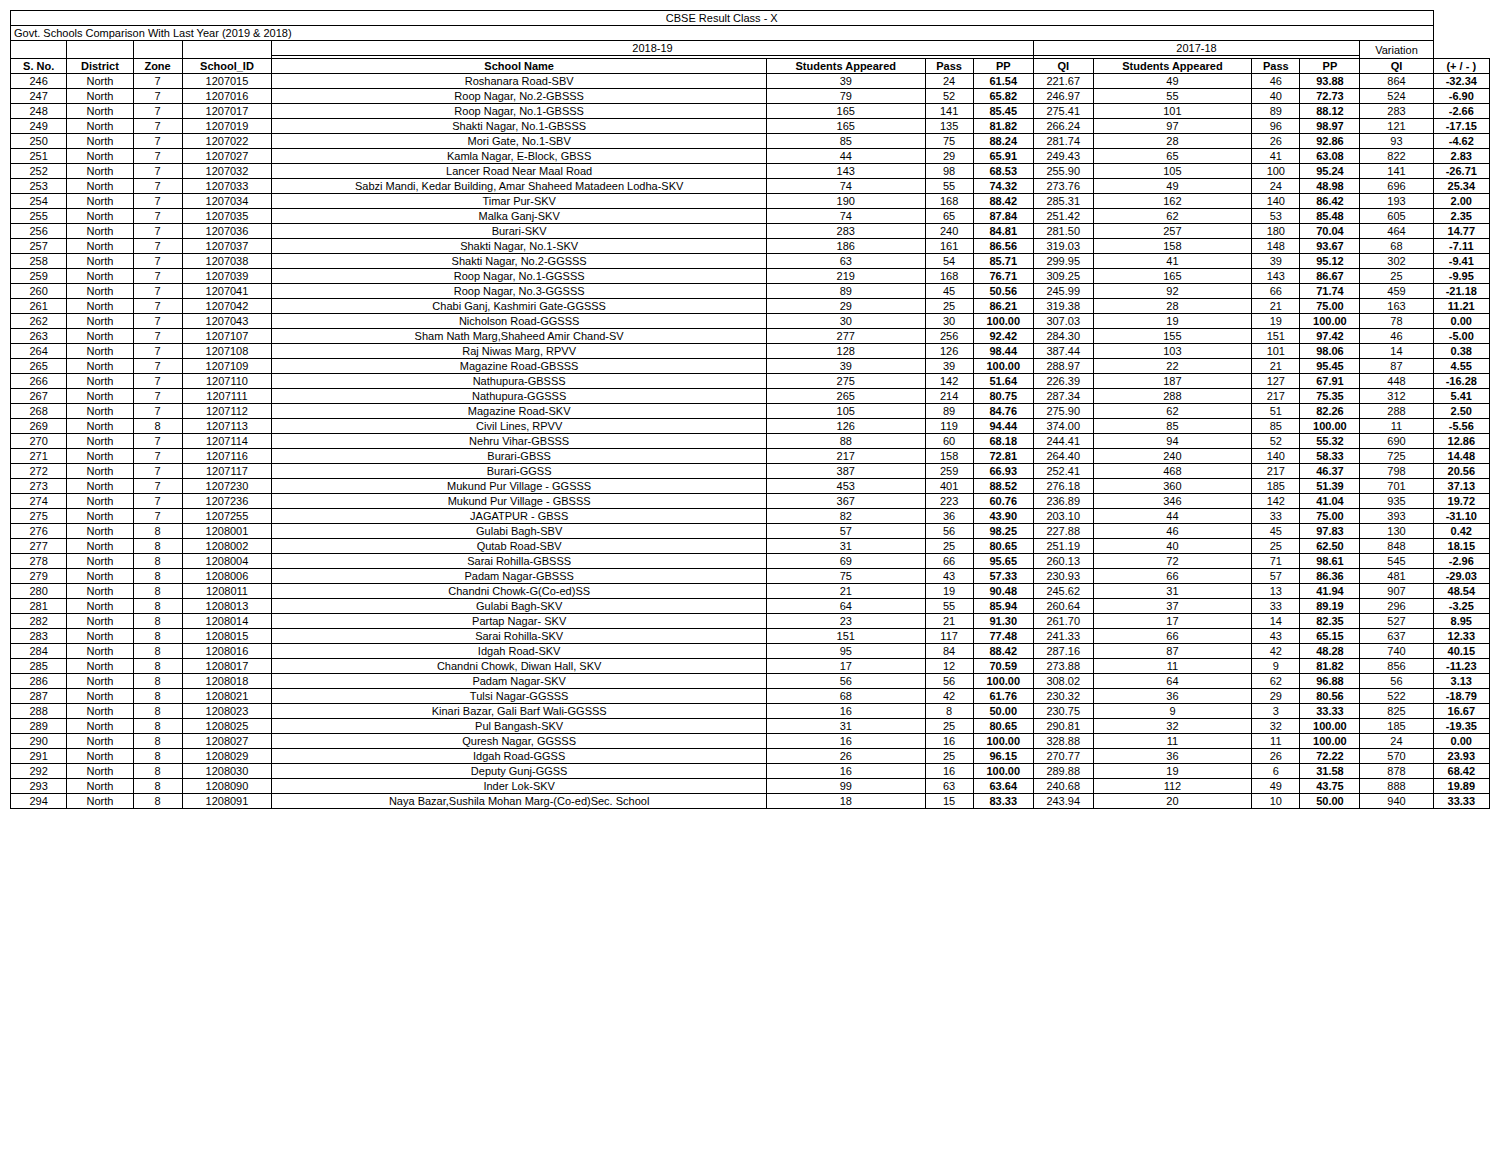| CBSE Result Class - X |
| Govt. Schools Comparison With Last Year (2019 & 2018) |
| | | | | 2018-19 | 2017-18 | Variation |
| S. No. | District | Zone | School_ID | School Name | Students Appeared | Pass | PP | QI | Students Appeared | Pass | PP | QI | (+ / - ) |
| 246 | North | 7 | 1207015 | Roshanara Road-SBV | 39 | 24 | 61.54 | 221.67 | 49 | 46 | 93.88 | 864 | -32.34 |
| 247 | North | 7 | 1207016 | Roop Nagar, No.2-GBSSS | 79 | 52 | 65.82 | 246.97 | 55 | 40 | 72.73 | 524 | -6.90 |
| 248 | North | 7 | 1207017 | Roop Nagar, No.1-GBSSS | 165 | 141 | 85.45 | 275.41 | 101 | 89 | 88.12 | 283 | -2.66 |
| 249 | North | 7 | 1207019 | Shakti Nagar, No.1-GBSSS | 165 | 135 | 81.82 | 266.24 | 97 | 96 | 98.97 | 121 | -17.15 |
| 250 | North | 7 | 1207022 | Mori Gate, No.1-SBV | 85 | 75 | 88.24 | 281.74 | 28 | 26 | 92.86 | 93 | -4.62 |
| 251 | North | 7 | 1207027 | Kamla Nagar, E-Block, GBSS | 44 | 29 | 65.91 | 249.43 | 65 | 41 | 63.08 | 822 | 2.83 |
| 252 | North | 7 | 1207032 | Lancer Road Near Maal Road | 143 | 98 | 68.53 | 255.90 | 105 | 100 | 95.24 | 141 | -26.71 |
| 253 | North | 7 | 1207033 | Sabzi Mandi, Kedar Building, Amar Shaheed Matadeen Lodha-SKV | 74 | 55 | 74.32 | 273.76 | 49 | 24 | 48.98 | 696 | 25.34 |
| 254 | North | 7 | 1207034 | Timar Pur-SKV | 190 | 168 | 88.42 | 285.31 | 162 | 140 | 86.42 | 193 | 2.00 |
| 255 | North | 7 | 1207035 | Malka Ganj-SKV | 74 | 65 | 87.84 | 251.42 | 62 | 53 | 85.48 | 605 | 2.35 |
| 256 | North | 7 | 1207036 | Burari-SKV | 283 | 240 | 84.81 | 281.50 | 257 | 180 | 70.04 | 464 | 14.77 |
| 257 | North | 7 | 1207037 | Shakti Nagar, No.1-SKV | 186 | 161 | 86.56 | 319.03 | 158 | 148 | 93.67 | 68 | -7.11 |
| 258 | North | 7 | 1207038 | Shakti Nagar, No.2-GGSSS | 63 | 54 | 85.71 | 299.95 | 41 | 39 | 95.12 | 302 | -9.41 |
| 259 | North | 7 | 1207039 | Roop Nagar, No.1-GGSSS | 219 | 168 | 76.71 | 309.25 | 165 | 143 | 86.67 | 25 | -9.95 |
| 260 | North | 7 | 1207041 | Roop Nagar, No.3-GGSSS | 89 | 45 | 50.56 | 245.99 | 92 | 66 | 71.74 | 459 | -21.18 |
| 261 | North | 7 | 1207042 | Chabi Ganj, Kashmiri Gate-GGSSS | 29 | 25 | 86.21 | 319.38 | 28 | 21 | 75.00 | 163 | 11.21 |
| 262 | North | 7 | 1207043 | Nicholson Road-GGSSS | 30 | 30 | 100.00 | 307.03 | 19 | 19 | 100.00 | 78 | 0.00 |
| 263 | North | 7 | 1207107 | Sham Nath Marg,Shaheed Amir Chand-SV | 277 | 256 | 92.42 | 284.30 | 155 | 151 | 97.42 | 46 | -5.00 |
| 264 | North | 7 | 1207108 | Raj Niwas Marg, RPVV | 128 | 126 | 98.44 | 387.44 | 103 | 101 | 98.06 | 14 | 0.38 |
| 265 | North | 7 | 1207109 | Magazine Road-GBSSS | 39 | 39 | 100.00 | 288.97 | 22 | 21 | 95.45 | 87 | 4.55 |
| 266 | North | 7 | 1207110 | Nathupura-GBSSS | 275 | 142 | 51.64 | 226.39 | 187 | 127 | 67.91 | 448 | -16.28 |
| 267 | North | 7 | 1207111 | Nathupura-GGSSS | 265 | 214 | 80.75 | 287.34 | 288 | 217 | 75.35 | 312 | 5.41 |
| 268 | North | 7 | 1207112 | Magazine Road-SKV | 105 | 89 | 84.76 | 275.90 | 62 | 51 | 82.26 | 288 | 2.50 |
| 269 | North | 8 | 1207113 | Civil Lines, RPVV | 126 | 119 | 94.44 | 374.00 | 85 | 85 | 100.00 | 11 | -5.56 |
| 270 | North | 7 | 1207114 | Nehru Vihar-GBSSS | 88 | 60 | 68.18 | 244.41 | 94 | 52 | 55.32 | 690 | 12.86 |
| 271 | North | 7 | 1207116 | Burari-GBSS | 217 | 158 | 72.81 | 264.40 | 240 | 140 | 58.33 | 725 | 14.48 |
| 272 | North | 7 | 1207117 | Burari-GGSS | 387 | 259 | 66.93 | 252.41 | 468 | 217 | 46.37 | 798 | 20.56 |
| 273 | North | 7 | 1207230 | Mukund Pur Village - GGSSS | 453 | 401 | 88.52 | 276.18 | 360 | 185 | 51.39 | 701 | 37.13 |
| 274 | North | 7 | 1207236 | Mukund Pur Village - GBSSS | 367 | 223 | 60.76 | 236.89 | 346 | 142 | 41.04 | 935 | 19.72 |
| 275 | North | 7 | 1207255 | JAGATPUR - GBSS | 82 | 36 | 43.90 | 203.10 | 44 | 33 | 75.00 | 393 | -31.10 |
| 276 | North | 8 | 1208001 | Gulabi Bagh-SBV | 57 | 56 | 98.25 | 227.88 | 46 | 45 | 97.83 | 130 | 0.42 |
| 277 | North | 8 | 1208002 | Qutab Road-SBV | 31 | 25 | 80.65 | 251.19 | 40 | 25 | 62.50 | 848 | 18.15 |
| 278 | North | 8 | 1208004 | Sarai Rohilla-GBSSS | 69 | 66 | 95.65 | 260.13 | 72 | 71 | 98.61 | 545 | -2.96 |
| 279 | North | 8 | 1208006 | Padam Nagar-GBSSS | 75 | 43 | 57.33 | 230.93 | 66 | 57 | 86.36 | 481 | -29.03 |
| 280 | North | 8 | 1208011 | Chandni Chowk-G(Co-ed)SS | 21 | 19 | 90.48 | 245.62 | 31 | 13 | 41.94 | 907 | 48.54 |
| 281 | North | 8 | 1208013 | Gulabi Bagh-SKV | 64 | 55 | 85.94 | 260.64 | 37 | 33 | 89.19 | 296 | -3.25 |
| 282 | North | 8 | 1208014 | Partap Nagar- SKV | 23 | 21 | 91.30 | 261.70 | 17 | 14 | 82.35 | 527 | 8.95 |
| 283 | North | 8 | 1208015 | Sarai Rohilla-SKV | 151 | 117 | 77.48 | 241.33 | 66 | 43 | 65.15 | 637 | 12.33 |
| 284 | North | 8 | 1208016 | Idgah Road-SKV | 95 | 84 | 88.42 | 287.16 | 87 | 42 | 48.28 | 740 | 40.15 |
| 285 | North | 8 | 1208017 | Chandni Chowk, Diwan Hall, SKV | 17 | 12 | 70.59 | 273.88 | 11 | 9 | 81.82 | 856 | -11.23 |
| 286 | North | 8 | 1208018 | Padam Nagar-SKV | 56 | 56 | 100.00 | 308.02 | 64 | 62 | 96.88 | 56 | 3.13 |
| 287 | North | 8 | 1208021 | Tulsi Nagar-GGSSS | 68 | 42 | 61.76 | 230.32 | 36 | 29 | 80.56 | 522 | -18.79 |
| 288 | North | 8 | 1208023 | Kinari Bazar, Gali Barf Wali-GGSSS | 16 | 8 | 50.00 | 230.75 | 9 | 3 | 33.33 | 825 | 16.67 |
| 289 | North | 8 | 1208025 | Pul Bangash-SKV | 31 | 25 | 80.65 | 290.81 | 32 | 32 | 100.00 | 185 | -19.35 |
| 290 | North | 8 | 1208027 | Quresh Nagar, GGSSS | 16 | 16 | 100.00 | 328.88 | 11 | 11 | 100.00 | 24 | 0.00 |
| 291 | North | 8 | 1208029 | Idgah Road-GGSS | 26 | 25 | 96.15 | 270.77 | 36 | 26 | 72.22 | 570 | 23.93 |
| 292 | North | 8 | 1208030 | Deputy Gunj-GGSS | 16 | 16 | 100.00 | 289.88 | 19 | 6 | 31.58 | 878 | 68.42 |
| 293 | North | 8 | 1208090 | Inder Lok-SKV | 99 | 63 | 63.64 | 240.68 | 112 | 49 | 43.75 | 888 | 19.89 |
| 294 | North | 8 | 1208091 | Naya Bazar,Sushila Mohan Marg-(Co-ed)Sec. School | 18 | 15 | 83.33 | 243.94 | 20 | 10 | 50.00 | 940 | 33.33 |